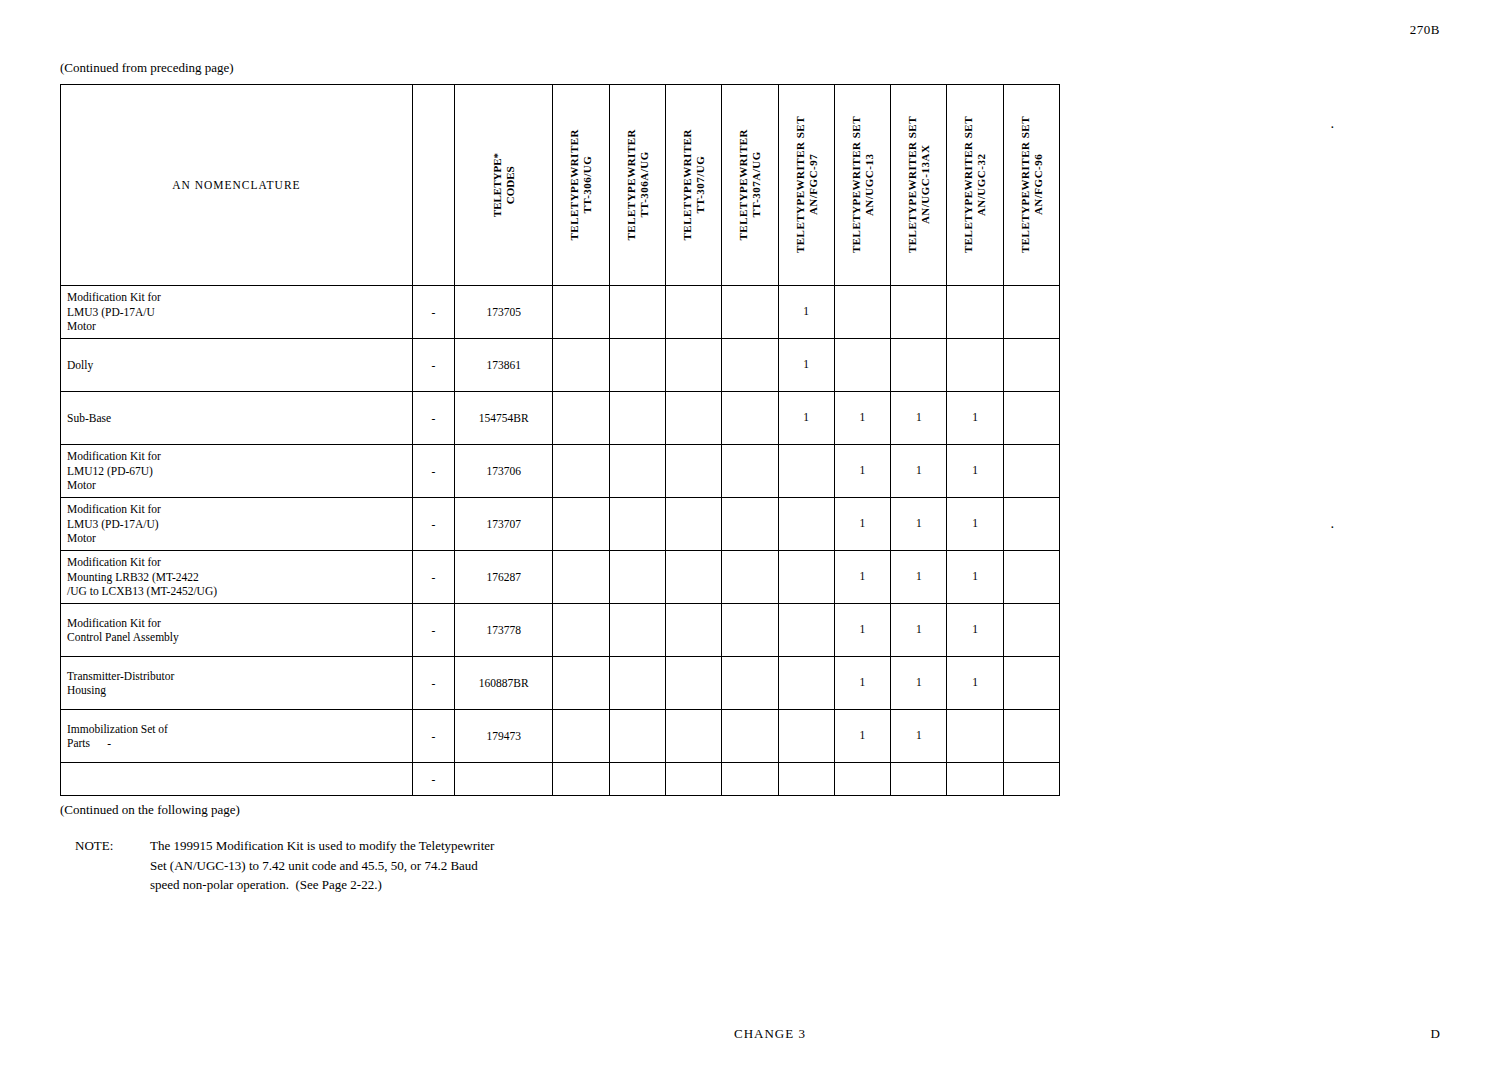270B
(Continued from preceding page)
| AN NOMENCLATURE | | TELETYPE* CODES | TELETYPEWRITER TT-306/UG | TELETYPEWRITER TT-306A/UG | TELETYPEWRITER TT-307/UG | TELETYPEWRITER TT-307A/UG | TELETYPEWRITER SET AN/FGC-97 | TELETYPEWRITER SET AN/UGC-13 | TELETYPEWRITER SET AN/UGC-13AX | TELETYPEWRITER SET AN/UGC-32 | TELETYPEWRITER SET AN/FGC-96 |
| --- | --- | --- | --- | --- | --- | --- | --- | --- | --- | --- | --- |
| Modification Kit for LMU3 (PD-17A/U Motor | - | 173705 | | | | | 1 | | | | |
| Dolly | - | 173861 | | | | | 1 | | | | |
| Sub-Base | - | 154754BR | | | | | 1 | 1 | 1 | 1 | |
| Modification Kit for LMU12 (PD-67U) Motor | - | 173706 | | | | | | 1 | 1 | 1 | |
| Modification Kit for LMU3 (PD-17A/U) Motor | - | 173707 | | | | | | 1 | 1 | 1 | |
| Modification Kit for Mounting LRB32 (MT-2422 /UG to LCXB13 (MT-2452/UG) | - | 176287 | | | | | | 1 | 1 | 1 | |
| Modification Kit for Control Panel Assembly | - | 173778 | | | | | | 1 | 1 | 1 | |
| Transmitter-Distributor Housing | - | 160887BR | | | | | | 1 | 1 | 1 | |
| Immobilization Set of Parts - | - | 179473 | | | | | | 1 | 1 | | |
| | - | | | | | | | | | | |
(Continued on the following page)
NOTE: The 199915 Modification Kit is used to modify the Teletypewriter
Set (AN/UGC-13) to 7.42 unit code and 45.5, 50, or 74.2 Baud
speed non-polar operation. (See Page 2-22.)
·
·
CHANGE 3
D